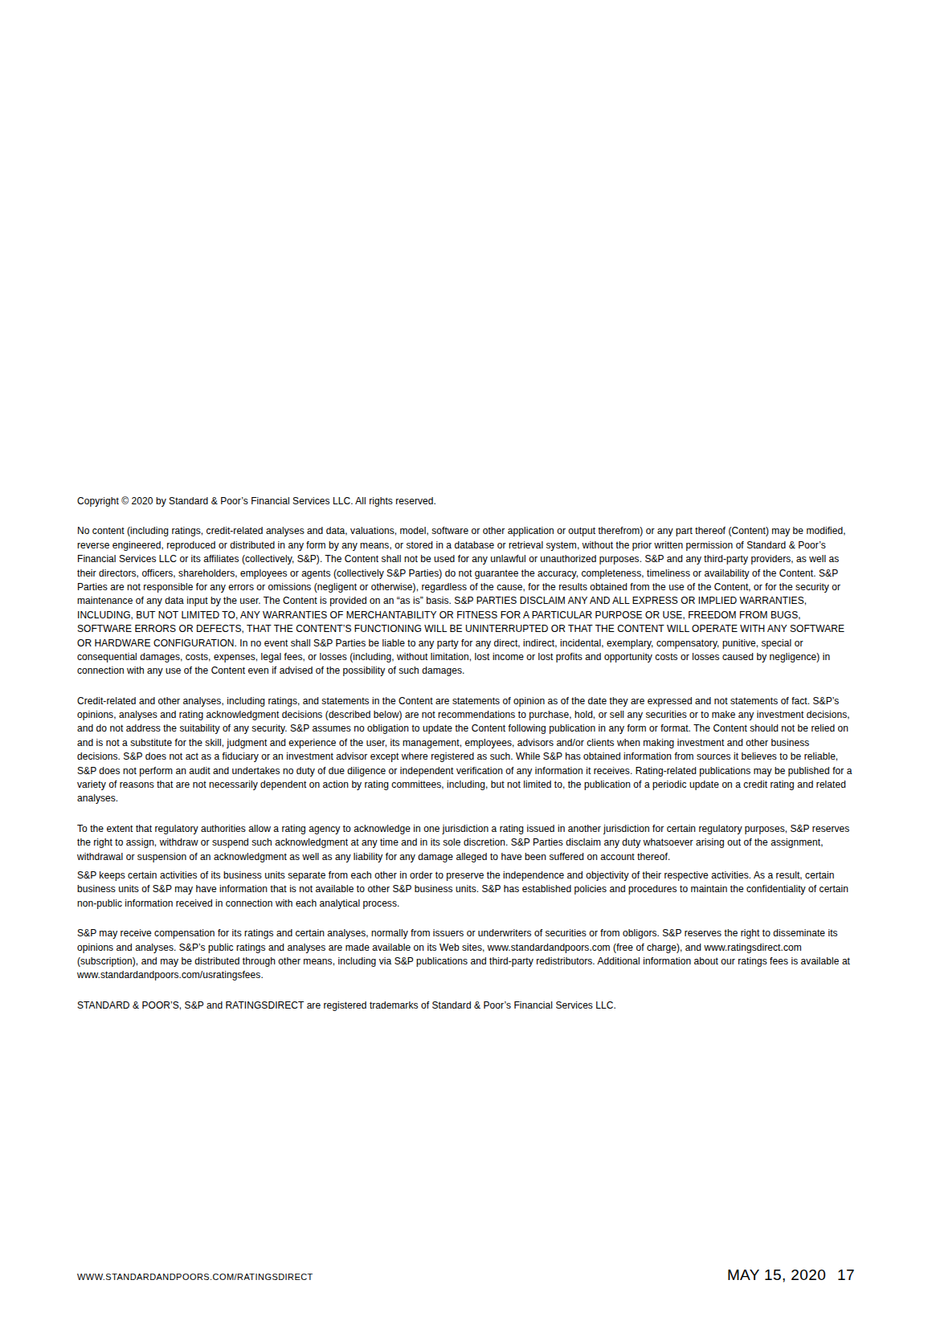Copyright © 2020 by Standard & Poor’s Financial Services LLC. All rights reserved.
No content (including ratings, credit-related analyses and data, valuations, model, software or other application or output therefrom) or any part thereof (Content) may be modified, reverse engineered, reproduced or distributed in any form by any means, or stored in a database or retrieval system, without the prior written permission of Standard & Poor’s Financial Services LLC or its affiliates (collectively, S&P). The Content shall not be used for any unlawful or unauthorized purposes. S&P and any third-party providers, as well as their directors, officers, shareholders, employees or agents (collectively S&P Parties) do not guarantee the accuracy, completeness, timeliness or availability of the Content. S&P Parties are not responsible for any errors or omissions (negligent or otherwise), regardless of the cause, for the results obtained from the use of the Content, or for the security or maintenance of any data input by the user. The Content is provided on an “as is” basis. S&P PARTIES DISCLAIM ANY AND ALL EXPRESS OR IMPLIED WARRANTIES, INCLUDING, BUT NOT LIMITED TO, ANY WARRANTIES OF MERCHANTABILITY OR FITNESS FOR A PARTICULAR PURPOSE OR USE, FREEDOM FROM BUGS, SOFTWARE ERRORS OR DEFECTS, THAT THE CONTENT’S FUNCTIONING WILL BE UNINTERRUPTED OR THAT THE CONTENT WILL OPERATE WITH ANY SOFTWARE OR HARDWARE CONFIGURATION. In no event shall S&P Parties be liable to any party for any direct, indirect, incidental, exemplary, compensatory, punitive, special or consequential damages, costs, expenses, legal fees, or losses (including, without limitation, lost income or lost profits and opportunity costs or losses caused by negligence) in connection with any use of the Content even if advised of the possibility of such damages.
Credit-related and other analyses, including ratings, and statements in the Content are statements of opinion as of the date they are expressed and not statements of fact. S&P’s opinions, analyses and rating acknowledgment decisions (described below) are not recommendations to purchase, hold, or sell any securities or to make any investment decisions, and do not address the suitability of any security. S&P assumes no obligation to update the Content following publication in any form or format. The Content should not be relied on and is not a substitute for the skill, judgment and experience of the user, its management, employees, advisors and/or clients when making investment and other business decisions. S&P does not act as a fiduciary or an investment advisor except where registered as such. While S&P has obtained information from sources it believes to be reliable, S&P does not perform an audit and undertakes no duty of due diligence or independent verification of any information it receives. Rating-related publications may be published for a variety of reasons that are not necessarily dependent on action by rating committees, including, but not limited to, the publication of a periodic update on a credit rating and related analyses.
To the extent that regulatory authorities allow a rating agency to acknowledge in one jurisdiction a rating issued in another jurisdiction for certain regulatory purposes, S&P reserves the right to assign, withdraw or suspend such acknowledgment at any time and in its sole discretion. S&P Parties disclaim any duty whatsoever arising out of the assignment, withdrawal or suspension of an acknowledgment as well as any liability for any damage alleged to have been suffered on account thereof.
S&P keeps certain activities of its business units separate from each other in order to preserve the independence and objectivity of their respective activities. As a result, certain business units of S&P may have information that is not available to other S&P business units. S&P has established policies and procedures to maintain the confidentiality of certain non-public information received in connection with each analytical process.
S&P may receive compensation for its ratings and certain analyses, normally from issuers or underwriters of securities or from obligors. S&P reserves the right to disseminate its opinions and analyses. S&P’s public ratings and analyses are made available on its Web sites, www.standardandpoors.com (free of charge), and www.ratingsdirect.com (subscription), and may be distributed through other means, including via S&P publications and third-party redistributors. Additional information about our ratings fees is available at www.standardandpoors.com/usratingsfees.
STANDARD & POOR’S, S&P and RATINGSDIRECT are registered trademarks of Standard & Poor’s Financial Services LLC.
WWW.STANDARDANDPOORS.COM/RATINGSDIRECT MAY 15, 202017